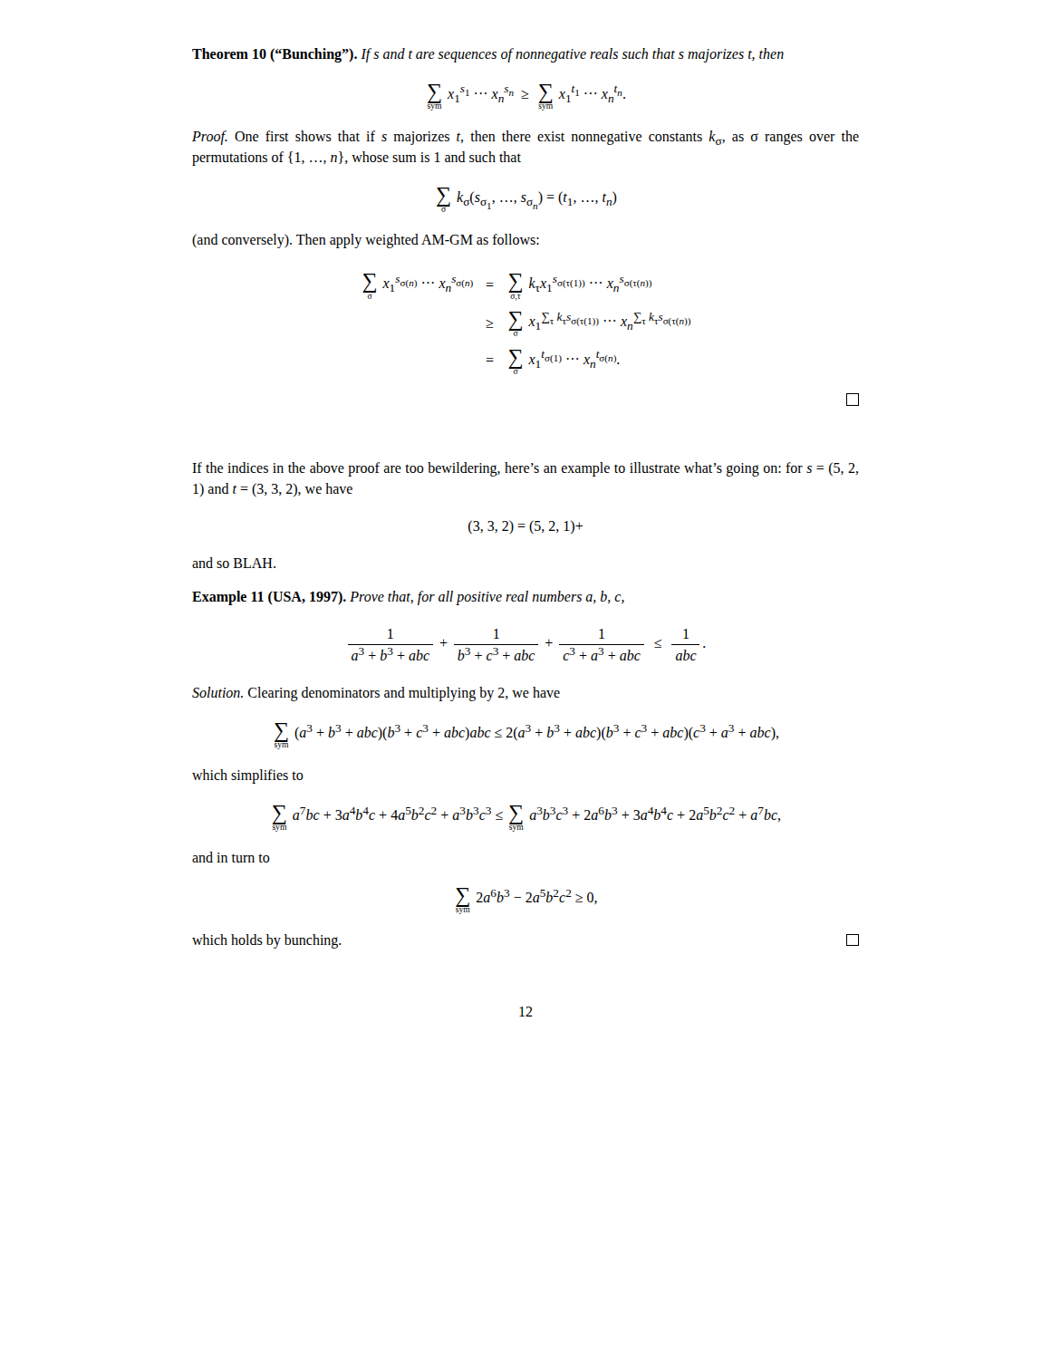Theorem 10 (“Bunching”). If s and t are sequences of nonnegative reals such that s majorizes t, then
∑sym x1s1 ··· xnsn ≥ ∑sym x1t1 ··· xntn.
Proof. One first shows that if s majorizes t, then there exist nonnegative constants kσ, as σ ranges over the permutations of {1, …, n}, whose sum is 1 and such that
∑σ kσ(sσ1, …, sσn) = (t1, …, tn)
(and conversely). Then apply weighted AM-GM as follows:
| ∑ σ x 1 s σ( n ) ··· x n s σ( n ) | = | ∑ σ,τ k τ x 1 s σ(τ(1)) ··· x n s σ(τ( n )) |
| | ≥ | ∑ σ x 1 ∑ τ k τ s σ(τ(1)) ··· x n ∑ τ k τ s σ(τ( n )) |
| | = | ∑ σ x 1 t σ(1) ··· x n t σ( n ) . |
If the indices in the above proof are too bewildering, here’s an example to illustrate what’s going on: for s = (5, 2, 1) and t = (3, 3, 2), we have
(3, 3, 2) = (5, 2, 1)+
and so BLAH.
Example 11 (USA, 1997). Prove that, for all positive real numbers a, b, c,
1 a3 + b3 + abc + 1 b3 + c3 + abc + 1 c3 + a3 + abc ≤ 1 abc.
Solution. Clearing denominators and multiplying by 2, we have
∑sym (a3 + b3 + abc)(b3 + c3 + abc)abc ≤ 2(a3 + b3 + abc)(b3 + c3 + abc)(c3 + a3 + abc),
which simplifies to
∑sym a7bc + 3a4b4c + 4a5b2c2 + a3b3c3 ≤ ∑sym a3b3c3 + 2a6b3 + 3a4b4c + 2a5b2c2 + a7bc,
and in turn to
∑sym 2a6b3 − 2a5b2c2 ≥ 0,
which holds by bunching.
12